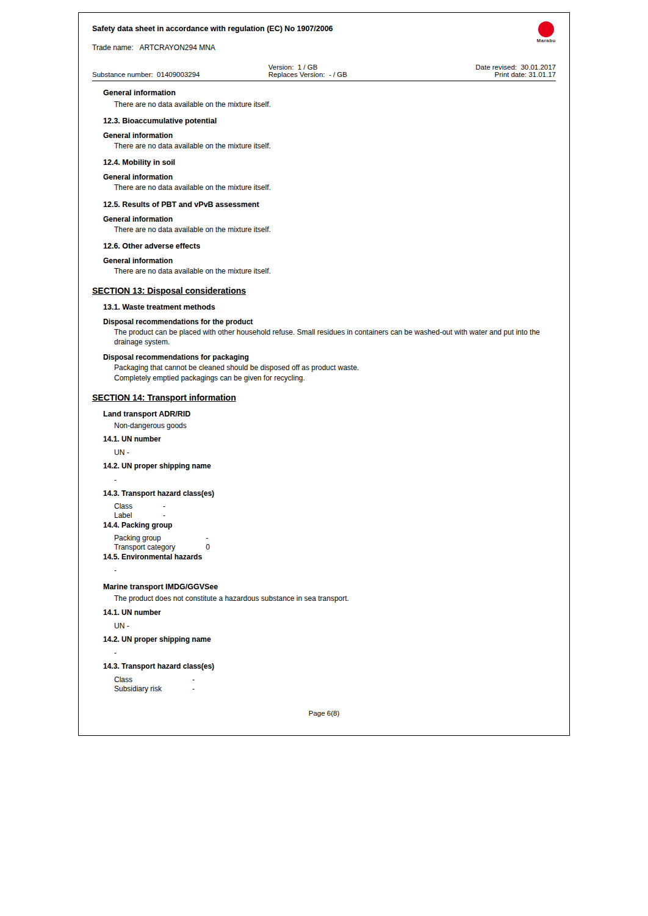Marabu
Safety data sheet in accordance with regulation (EC) No 1907/2006
Trade name: ARTCRAYON294 MNA
| | Version: 1 / GB | Date revised: 30.01.2017 |
| Substance number: 01409003294 | Replaces Version: - / GB | Print date: 31.01.17 |
General information
There are no data available on the mixture itself.
12.3. Bioaccumulative potential
General information
There are no data available on the mixture itself.
12.4. Mobility in soil
General information
There are no data available on the mixture itself.
12.5. Results of PBT and vPvB assessment
General information
There are no data available on the mixture itself.
12.6. Other adverse effects
General information
There are no data available on the mixture itself.
SECTION 13: Disposal considerations
13.1. Waste treatment methods
Disposal recommendations for the product
The product can be placed with other household refuse. Small residues in containers can be washed-out with water and put into the drainage system.
Disposal recommendations for packaging
Packaging that cannot be cleaned should be disposed off as product waste.
Completely emptied packagings can be given for recycling.
SECTION 14: Transport information
Land transport ADR/RID
Non-dangerous goods
14.1. UN number
UN -
14.2. UN proper shipping name
-
14.3. Transport hazard class(es)
| Class | - |
| Label | - |
14.4. Packing group
| Packing group | - |
| Transport category | 0 |
14.5. Environmental hazards
-
Marine transport IMDG/GGVSee
The product does not constitute a hazardous substance in sea transport.
14.1. UN number
UN -
14.2. UN proper shipping name
-
14.3. Transport hazard class(es)
| Class | - |
| Subsidiary risk | - |
Page 6(8)